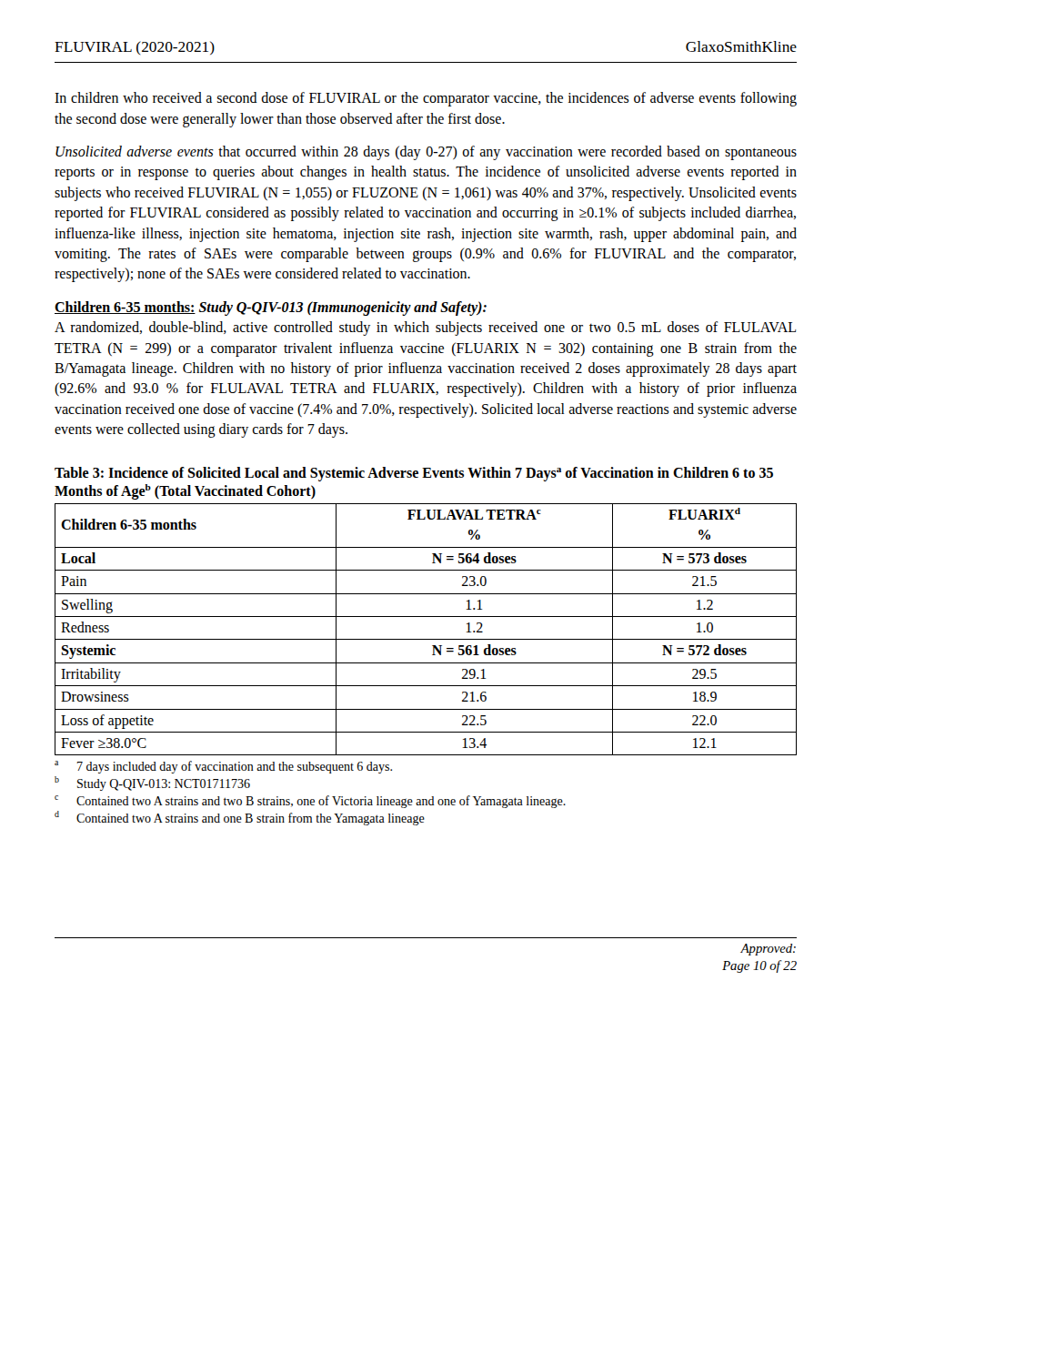FLUVIRAL (2020-2021)
GlaxoSmithKline
In children who received a second dose of FLUVIRAL or the comparator vaccine, the incidences of adverse events following the second dose were generally lower than those observed after the first dose.
Unsolicited adverse events that occurred within 28 days (day 0-27) of any vaccination were recorded based on spontaneous reports or in response to queries about changes in health status. The incidence of unsolicited adverse events reported in subjects who received FLUVIRAL (N = 1,055) or FLUZONE (N = 1,061) was 40% and 37%, respectively. Unsolicited events reported for FLUVIRAL considered as possibly related to vaccination and occurring in ≥0.1% of subjects included diarrhea, influenza-like illness, injection site hematoma, injection site rash, injection site warmth, rash, upper abdominal pain, and vomiting. The rates of SAEs were comparable between groups (0.9% and 0.6% for FLUVIRAL and the comparator, respectively); none of the SAEs were considered related to vaccination.
Children 6-35 months: Study Q-QIV-013 (Immunogenicity and Safety):
A randomized, double-blind, active controlled study in which subjects received one or two 0.5 mL doses of FLULAVAL TETRA (N = 299) or a comparator trivalent influenza vaccine (FLUARIX N = 302) containing one B strain from the B/Yamagata lineage. Children with no history of prior influenza vaccination received 2 doses approximately 28 days apart (92.6% and 93.0 % for FLULAVAL TETRA and FLUARIX, respectively). Children with a history of prior influenza vaccination received one dose of vaccine (7.4% and 7.0%, respectively). Solicited local adverse reactions and systemic adverse events were collected using diary cards for 7 days.
Table 3: Incidence of Solicited Local and Systemic Adverse Events Within 7 Daysa of Vaccination in Children 6 to 35 Months of Ageb (Total Vaccinated Cohort)
| Children 6-35 months | FLULAVAL TETRA c % | FLUARIX d % |
| --- | --- | --- |
| Local | N = 564 doses | N = 573 doses |
| Pain | 23.0 | 21.5 |
| Swelling | 1.1 | 1.2 |
| Redness | 1.2 | 1.0 |
| Systemic | N = 561 doses | N = 572 doses |
| Irritability | 29.1 | 29.5 |
| Drowsiness | 21.6 | 18.9 |
| Loss of appetite | 22.5 | 22.0 |
| Fever ≥38.0°C | 13.4 | 12.1 |
| a | 7 days included day of vaccination and the subsequent 6 days. |
| b | Study Q-QIV-013: NCT01711736 |
| c | Contained two A strains and two B strains, one of Victoria lineage and one of Yamagata lineage. |
| d | Contained two A strains and one B strain from the Yamagata lineage |
Approved:
Page 10 of 22